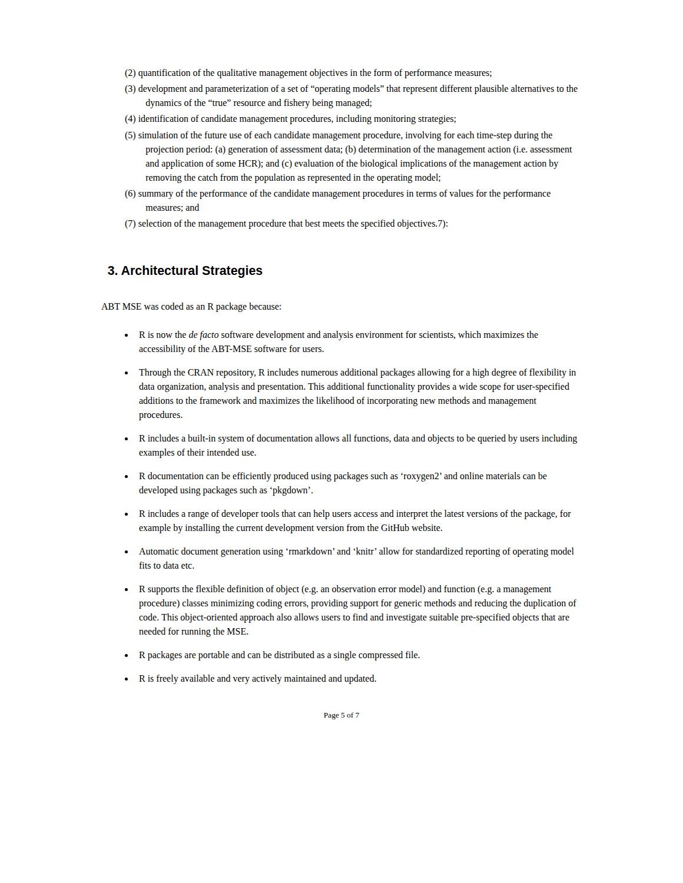(2) quantification of the qualitative management objectives in the form of performance measures;
(3) development and parameterization of a set of “operating models” that represent different plausible alternatives to the dynamics of the “true” resource and fishery being managed;
(4) identification of candidate management procedures, including monitoring strategies;
(5) simulation of the future use of each candidate management procedure, involving for each time-step during the projection period: (a) generation of assessment data; (b) determination of the management action (i.e. assessment and application of some HCR); and (c) evaluation of the biological implications of the management action by removing the catch from the population as represented in the operating model;
(6) summary of the performance of the candidate management procedures in terms of values for the performance measures; and
(7) selection of the management procedure that best meets the specified objectives.7):
3. Architectural Strategies
ABT MSE was coded as an R package because:
R is now the de facto software development and analysis environment for scientists, which maximizes the accessibility of the ABT-MSE software for users.
Through the CRAN repository, R includes numerous additional packages allowing for a high degree of flexibility in data organization, analysis and presentation. This additional functionality provides a wide scope for user-specified additions to the framework and maximizes the likelihood of incorporating new methods and management procedures.
R includes a built-in system of documentation allows all functions, data and objects to be queried by users including examples of their intended use.
R documentation can be efficiently produced using packages such as ‘roxygen2’ and online materials can be developed using packages such as ‘pkgdown’.
R includes a range of developer tools that can help users access and interpret the latest versions of the package, for example by installing the current development version from the GitHub website.
Automatic document generation using ‘rmarkdown’ and ‘knitr’ allow for standardized reporting of operating model fits to data etc.
R supports the flexible definition of object (e.g. an observation error model) and function (e.g. a management procedure) classes minimizing coding errors, providing support for generic methods and reducing the duplication of code. This object-oriented approach also allows users to find and investigate suitable pre-specified objects that are needed for running the MSE.
R packages are portable and can be distributed as a single compressed file.
R is freely available and very actively maintained and updated.
Page 5 of 7